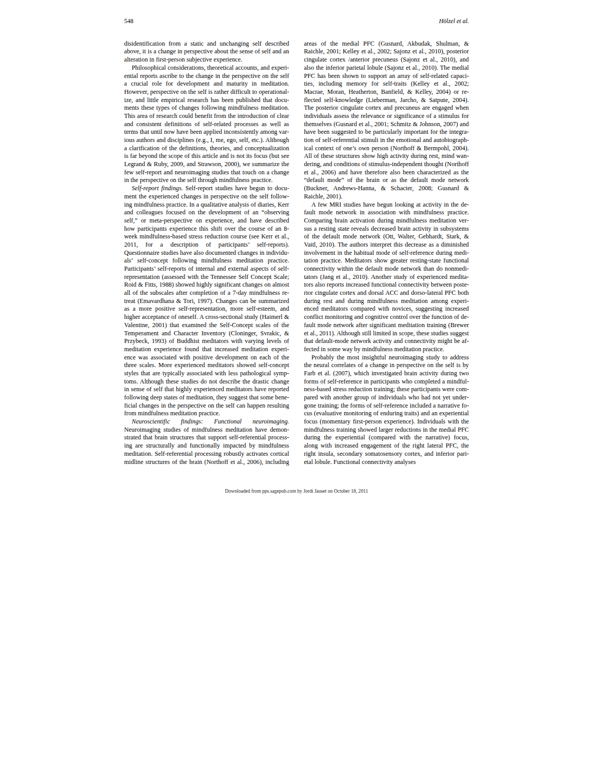548 Hölzel et al.
disidentification from a static and unchanging self described above, it is a change in perspective about the sense of self and an alteration in first-person subjective experience.
Philosophical considerations, theoretical accounts, and experiential reports ascribe to the change in the perspective on the self a crucial role for development and maturity in meditation. However, perspective on the self is rather difficult to operationalize, and little empirical research has been published that documents these types of changes following mindfulness meditation. This area of research could benefit from the introduction of clear and consistent definitions of self-related processes as well as terms that until now have been applied inconsistently among various authors and disciplines (e.g., I, me, ego, self, etc.). Although a clarification of the definitions, theories, and conceptualization is far beyond the scope of this article and is not its focus (but see Legrand & Ruby, 2009, and Strawson, 2000), we summarize the few self-report and neuroimaging studies that touch on a change in the perspective on the self through mindfulness practice.
Self-report findings. Self-report studies have begun to document the experienced changes in perspective on the self following mindfulness practice. In a qualitative analysis of diaries, Kerr and colleagues focused on the development of an “observing self,” or meta-perspective on experience, and have described how participants experience this shift over the course of an 8-week mindfulness-based stress reduction course (see Kerr et al., 2011, for a description of participants’ self-reports). Questionnaire studies have also documented changes in individuals’ self-concept following mindfulness meditation practice. Participants’ self-reports of internal and external aspects of self-representation (assessed with the Tennessee Self Concept Scale; Roid & Fitts, 1988) showed highly significant changes on almost all of the subscales after completion of a 7-day mindfulness retreat (Emavardhana & Tori, 1997). Changes can be summarized as a more positive self-representation, more self-esteem, and higher acceptance of oneself. A cross-sectional study (Haimerl & Valentine, 2001) that examined the Self-Concept scales of the Temperament and Character Inventory (Cloninger, Svrakic, & Przybeck, 1993) of Buddhist meditators with varying levels of meditation experience found that increased meditation experience was associated with positive development on each of the three scales. More experienced meditators showed self-concept styles that are typically associated with less pathological symptoms. Although these studies do not describe the drastic change in sense of self that highly experienced meditators have reported following deep states of meditation, they suggest that some beneficial changes in the perspective on the self can happen resulting from mindfulness meditation practice.
Neuroscientific findings: Functional neuroimaging. Neuroimaging studies of mindfulness meditation have demonstrated that brain structures that support self-referential processing are structurally and functionally impacted by mindfulness meditation. Self-referential processing robustly activates cortical midline structures of the brain (Northoff et al., 2006), including areas of the medial PFC (Gusnard, Akbudak, Shulman, & Raichle, 2001; Kelley et al., 2002; Sajonz et al., 2010), posterior cingulate cortex /anterior precuneus (Sajonz et al., 2010), and also the inferior parietal lobule (Sajonz et al., 2010). The medial PFC has been shown to support an array of self-related capacities, including memory for self-traits (Kelley et al., 2002; Macrae, Moran, Heatherton, Banfield, & Kelley, 2004) or reflected self-knowledge (Lieberman, Jarcho, & Satpute, 2004). The posterior cingulate cortex and precuneus are engaged when individuals assess the relevance or significance of a stimulus for themselves (Gusnard et al., 2001; Schmitz & Johnson, 2007) and have been suggested to be particularly important for the integration of self-referential stimuli in the emotional and autobiographical context of one’s own person (Northoff & Bermpohl, 2004). All of these structures show high activity during rest, mind wandering, and conditions of stimulus-independent thought (Northoff et al., 2006) and have therefore also been characterized as the “default mode” of the brain or as the default mode network (Buckner, Andrews-Hanna, & Schacter, 2008; Gusnard & Raichle, 2001).
A few MRI studies have begun looking at activity in the default mode network in association with mindfulness practice. Comparing brain activation during mindfulness meditation versus a resting state reveals decreased brain activity in subsystems of the default mode network (Ott, Walter, Gebhardt, Stark, & Vaitl, 2010). The authors interpret this decrease as a diminished involvement in the habitual mode of self-reference during meditation practice. Meditators show greater resting-state functional connectivity within the default mode network than do nonmeditators (Jang et al., 2010). Another study of experienced meditators also reports increased functional connectivity between posterior cingulate cortex and dorsal ACC and dorso-lateral PFC both during rest and during mindfulness meditation among experienced meditators compared with novices, suggesting increased conflict monitoring and cognitive control over the function of default mode network after significant meditation training (Brewer et al., 2011). Although still limited in scope, these studies suggest that default-mode network activity and connectivity might be affected in some way by mindfulness meditation practice.
Probably the most insightful neuroimaging study to address the neural correlates of a change in perspective on the self is by Farb et al. (2007), which investigated brain activity during two forms of self-reference in participants who completed a mindfulness-based stress reduction training; these participants were compared with another group of individuals who had not yet undergone training; the forms of self-reference included a narrative focus (evaluative monitoring of enduring traits) and an experiential focus (momentary first-person experience). Individuals with the mindfulness training showed larger reductions in the medial PFC during the experiential (compared with the narrative) focus, along with increased engagement of the right lateral PFC, the right insula, secondary somatosensory cortex, and inferior parietal lobule. Functional connectivity analyses
Downloaded from pps.sagepub.com by Jordi Jauset on October 18, 2011